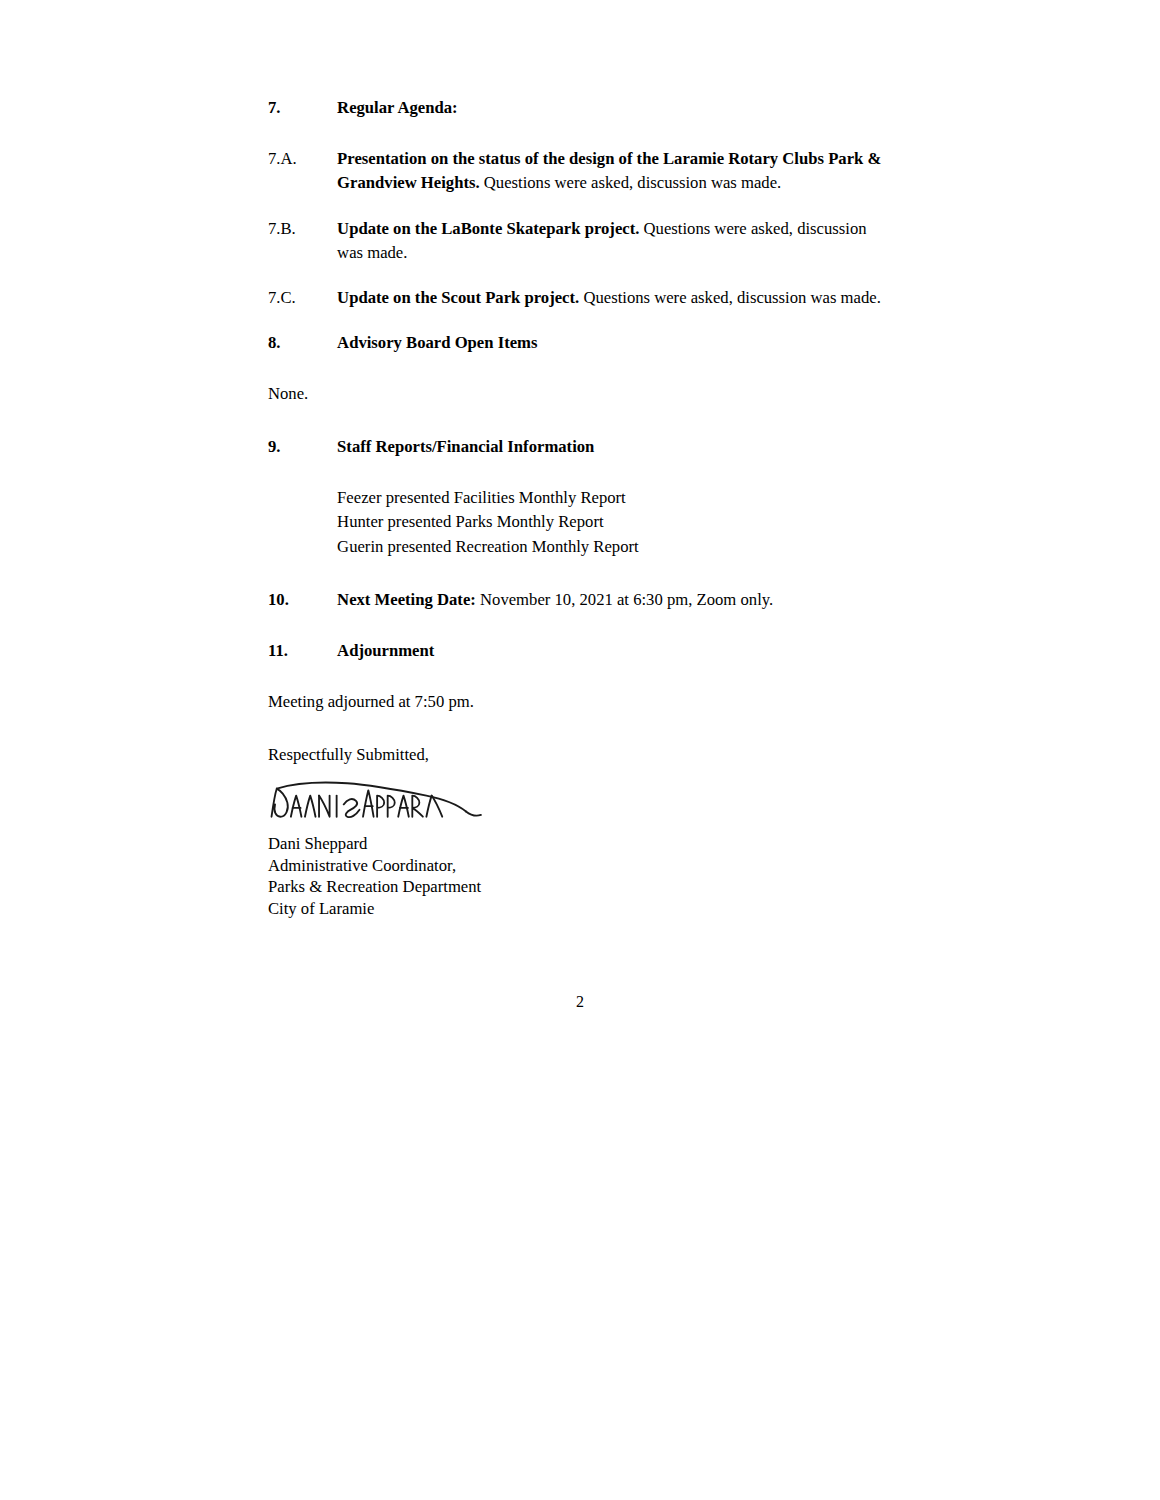7.
Regular Agenda:
7.A.
Presentation on the status of the design of the Laramie Rotary Clubs Park & Grandview Heights. Questions were asked, discussion was made.
7.B.
Update on the LaBonte Skatepark project. Questions were asked, discussion was made.
7.C.
Update on the Scout Park project. Questions were asked, discussion was made.
8.
Advisory Board Open Items
None.
9.
Staff Reports/Financial Information
Feezer presented Facilities Monthly Report
Hunter presented Parks Monthly Report
Guerin presented Recreation Monthly Report
10.
Next Meeting Date: November 10, 2021 at 6:30 pm, Zoom only.
11.
Adjournment
Meeting adjourned at 7:50 pm.
Respectfully Submitted,
Dani Sheppard
Administrative Coordinator,
Parks & Recreation Department
City of Laramie
2